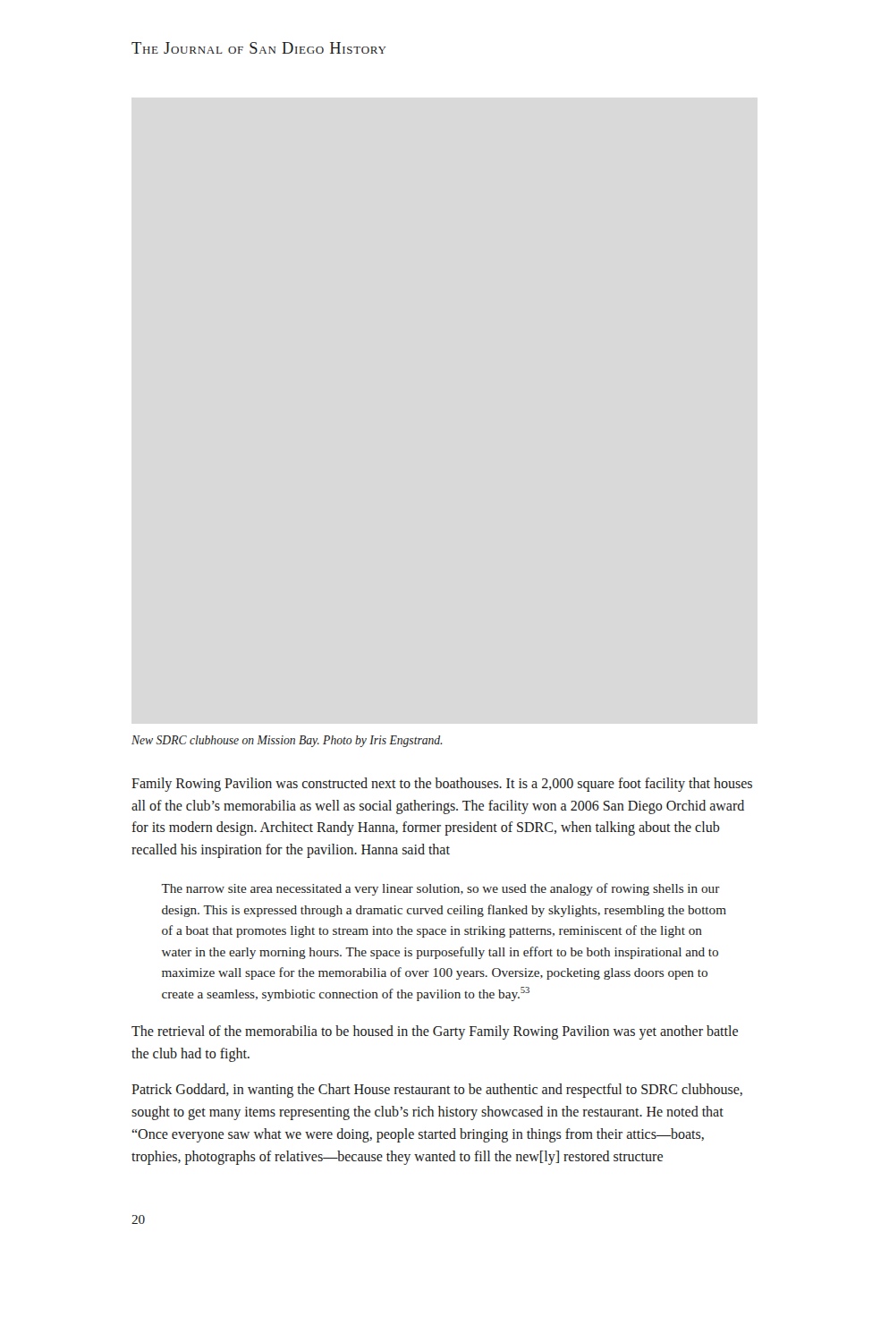The Journal of San Diego History
New SDRC clubhouse on Mission Bay. Photo by Iris Engstrand.
Family Rowing Pavilion was constructed next to the boathouses. It is a 2,000 square foot facility that houses all of the club’s memorabilia as well as social gatherings. The facility won a 2006 San Diego Orchid award for its modern design. Architect Randy Hanna, former president of SDRC, when talking about the club recalled his inspiration for the pavilion. Hanna said that
The narrow site area necessitated a very linear solution, so we used the analogy of rowing shells in our design. This is expressed through a dramatic curved ceiling flanked by skylights, resembling the bottom of a boat that promotes light to stream into the space in striking patterns, reminiscent of the light on water in the early morning hours. The space is purposefully tall in effort to be both inspirational and to maximize wall space for the memorabilia of over 100 years. Oversize, pocketing glass doors open to create a seamless, symbiotic connection of the pavilion to the bay.53
The retrieval of the memorabilia to be housed in the Garty Family Rowing Pavilion was yet another battle the club had to fight.
Patrick Goddard, in wanting the Chart House restaurant to be authentic and respectful to SDRC clubhouse, sought to get many items representing the club’s rich history showcased in the restaurant. He noted that “Once everyone saw what we were doing, people started bringing in things from their attics—boats, trophies, photographs of relatives—because they wanted to fill the new[ly] restored structure
20